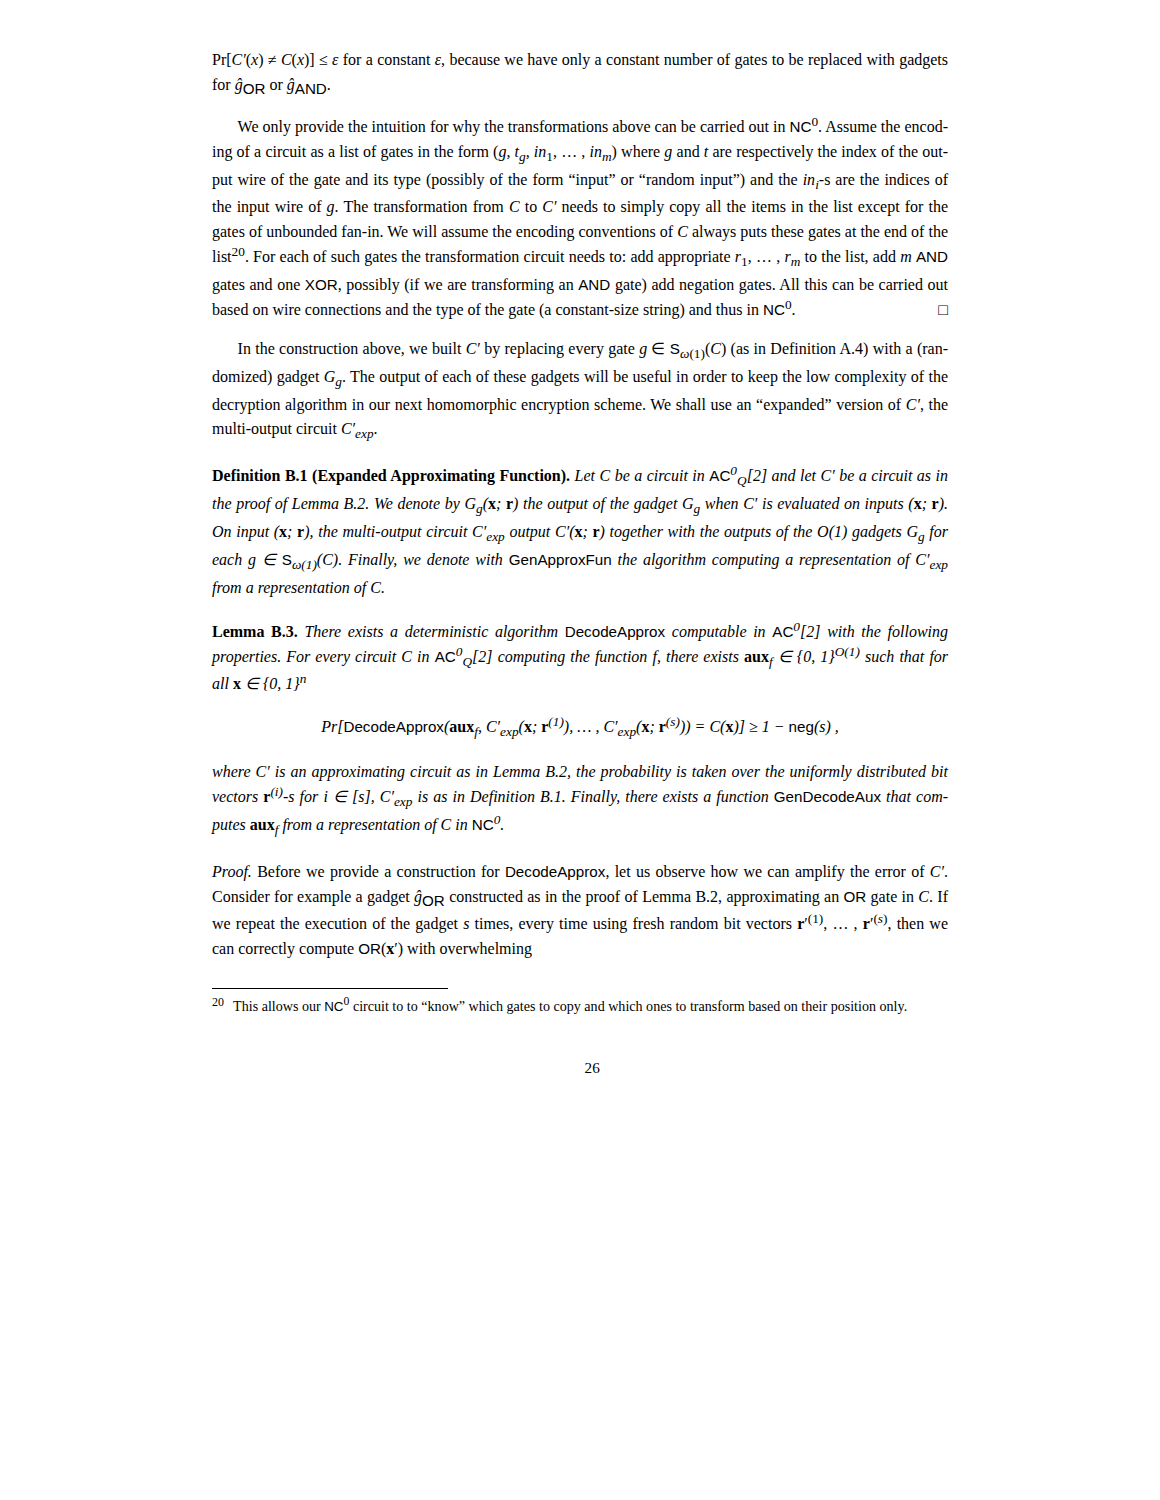Pr[C′(x) ≠ C(x)] ≤ ε for a constant ε, because we have only a constant number of gates to be replaced with gadgets for ĝOR or ĝAND.
We only provide the intuition for why the transformations above can be carried out in NC0. Assume the encoding of a circuit as a list of gates in the form (g, tg, in1, … , inm) where g and t are respectively the index of the output wire of the gate and its type (possibly of the form “input” or “random input”) and the ini-s are the indices of the input wire of g. The transformation from C to C′ needs to simply copy all the items in the list except for the gates of unbounded fan-in. We will assume the encoding conventions of C always puts these gates at the end of the list20. For each of such gates the transformation circuit needs to: add appropriate r1, … , rm to the list, add m AND gates and one XOR, possibly (if we are transforming an AND gate) add negation gates. All this can be carried out based on wire connections and the type of the gate (a constant-size string) and thus in NC0. □
In the construction above, we built C′ by replacing every gate g ∈ Sω(1)(C) (as in Definition A.4) with a (randomized) gadget Gg. The output of each of these gadgets will be useful in order to keep the low complexity of the decryption algorithm in our next homomorphic encryption scheme. We shall use an “expanded” version of C′, the multi-output circuit C′exp.
Definition B.1 (Expanded Approximating Function). Let C be a circuit in AC0Q[2] and let C′ be a circuit as in the proof of Lemma B.2. We denote by Gg(x; r) the output of the gadget Gg when C′ is evaluated on inputs (x; r). On input (x; r), the multi-output circuit C′exp output C′(x; r) together with the outputs of the O(1) gadgets Gg for each g ∈ Sω(1)(C). Finally, we denote with GenApproxFun the algorithm computing a representation of C′exp from a representation of C.
Lemma B.3. There exists a deterministic algorithm DecodeApprox computable in AC0[2] with the following properties. For every circuit C in AC0Q[2] computing the function f, there exists auxf ∈ {0, 1}O(1) such that for all x ∈ {0, 1}n
Pr[DecodeApprox(auxf, C′exp(x; r(1)), … , C′exp(x; r(s))) = C(x)] ≥ 1 − neg(s) ,
where C′ is an approximating circuit as in Lemma B.2, the probability is taken over the uniformly distributed bit vectors r(i)-s for i ∈ [s], C′exp is as in Definition B.1. Finally, there exists a function GenDecodeAux that computes auxf from a representation of C in NC0.
Proof. Before we provide a construction for DecodeApprox, let us observe how we can amplify the error of C′. Consider for example a gadget ĝOR constructed as in the proof of Lemma B.2, approximating an OR gate in C. If we repeat the execution of the gadget s times, every time using fresh random bit vectors r′(1), … , r′(s), then we can correctly compute OR(x′) with overwhelming
20 This allows our NC0 circuit to to “know” which gates to copy and which ones to transform based on their position only.
26